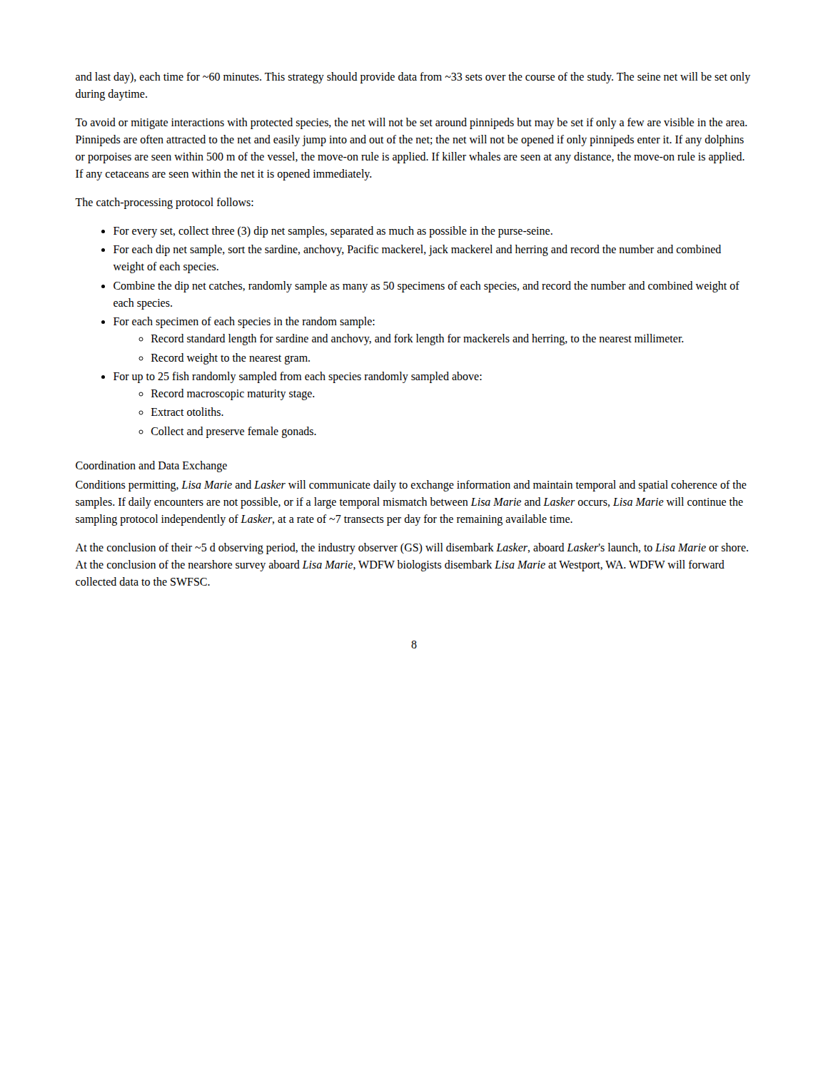and last day), each time for ~60 minutes. This strategy should provide data from ~33 sets over the course of the study. The seine net will be set only during daytime.
To avoid or mitigate interactions with protected species, the net will not be set around pinnipeds but may be set if only a few are visible in the area. Pinnipeds are often attracted to the net and easily jump into and out of the net; the net will not be opened if only pinnipeds enter it. If any dolphins or porpoises are seen within 500 m of the vessel, the move-on rule is applied. If killer whales are seen at any distance, the move-on rule is applied. If any cetaceans are seen within the net it is opened immediately.
The catch-processing protocol follows:
For every set, collect three (3) dip net samples, separated as much as possible in the purse-seine.
For each dip net sample, sort the sardine, anchovy, Pacific mackerel, jack mackerel and herring and record the number and combined weight of each species.
Combine the dip net catches, randomly sample as many as 50 specimens of each species, and record the number and combined weight of each species.
For each specimen of each species in the random sample:
Record standard length for sardine and anchovy, and fork length for mackerels and herring, to the nearest millimeter.
Record weight to the nearest gram.
For up to 25 fish randomly sampled from each species randomly sampled above:
Record macroscopic maturity stage.
Extract otoliths.
Collect and preserve female gonads.
Coordination and Data Exchange
Conditions permitting, Lisa Marie and Lasker will communicate daily to exchange information and maintain temporal and spatial coherence of the samples. If daily encounters are not possible, or if a large temporal mismatch between Lisa Marie and Lasker occurs, Lisa Marie will continue the sampling protocol independently of Lasker, at a rate of ~7 transects per day for the remaining available time.
At the conclusion of their ~5 d observing period, the industry observer (GS) will disembark Lasker, aboard Lasker's launch, to Lisa Marie or shore. At the conclusion of the nearshore survey aboard Lisa Marie, WDFW biologists disembark Lisa Marie at Westport, WA. WDFW will forward collected data to the SWFSC.
8